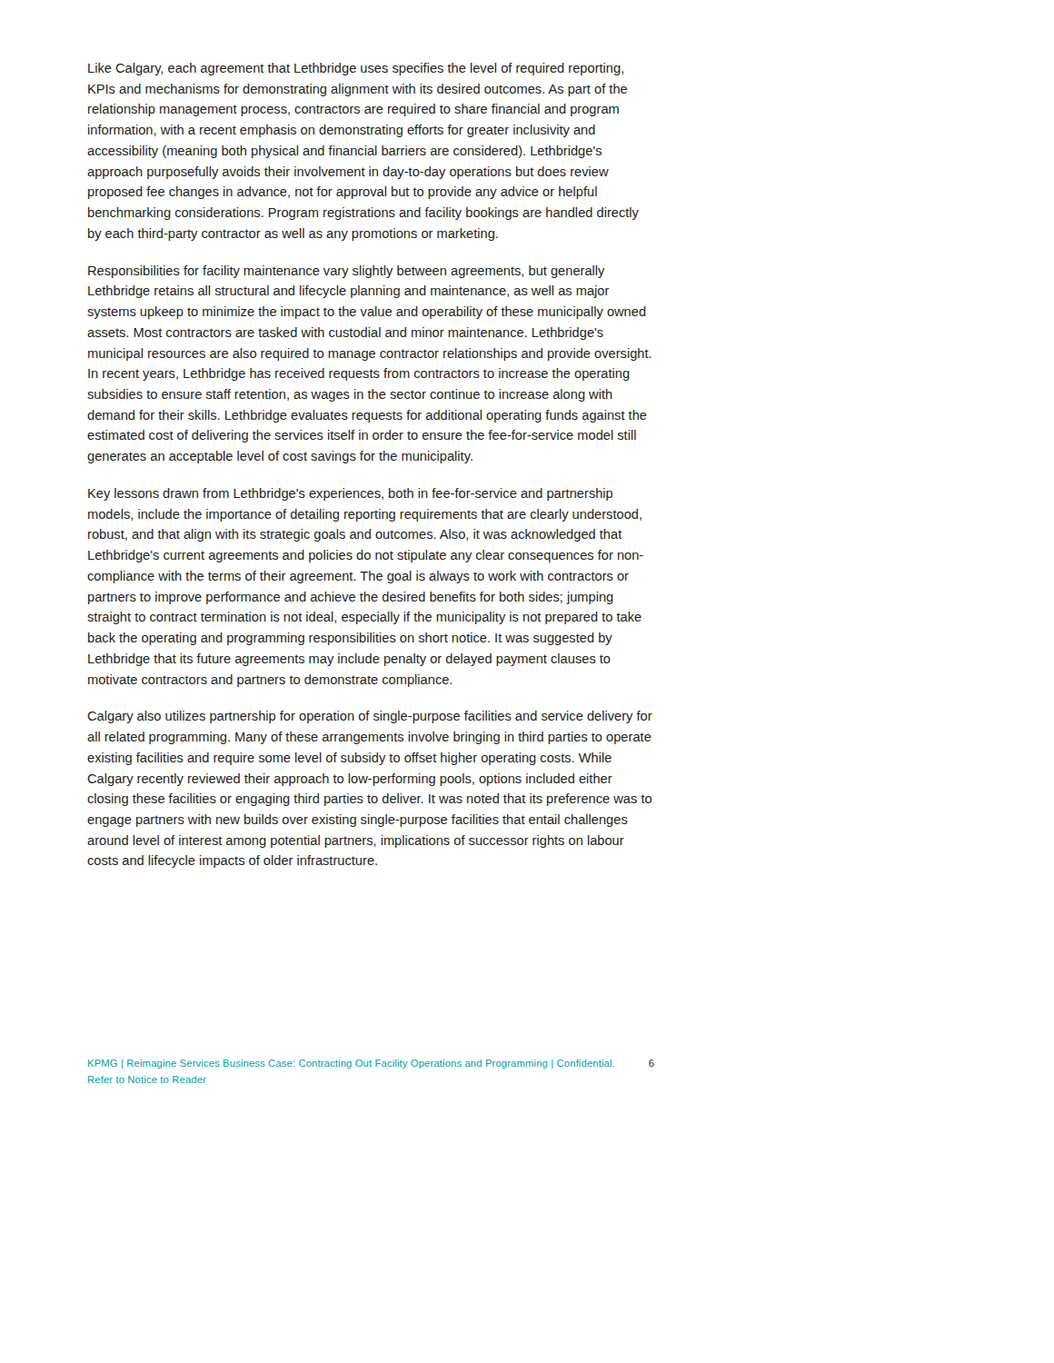Like Calgary, each agreement that Lethbridge uses specifies the level of required reporting, KPIs and mechanisms for demonstrating alignment with its desired outcomes. As part of the relationship management process, contractors are required to share financial and program information, with a recent emphasis on demonstrating efforts for greater inclusivity and accessibility (meaning both physical and financial barriers are considered). Lethbridge's approach purposefully avoids their involvement in day-to-day operations but does review proposed fee changes in advance, not for approval but to provide any advice or helpful benchmarking considerations. Program registrations and facility bookings are handled directly by each third-party contractor as well as any promotions or marketing.
Responsibilities for facility maintenance vary slightly between agreements, but generally Lethbridge retains all structural and lifecycle planning and maintenance, as well as major systems upkeep to minimize the impact to the value and operability of these municipally owned assets. Most contractors are tasked with custodial and minor maintenance. Lethbridge's municipal resources are also required to manage contractor relationships and provide oversight. In recent years, Lethbridge has received requests from contractors to increase the operating subsidies to ensure staff retention, as wages in the sector continue to increase along with demand for their skills. Lethbridge evaluates requests for additional operating funds against the estimated cost of delivering the services itself in order to ensure the fee-for-service model still generates an acceptable level of cost savings for the municipality.
Key lessons drawn from Lethbridge's experiences, both in fee-for-service and partnership models, include the importance of detailing reporting requirements that are clearly understood, robust, and that align with its strategic goals and outcomes. Also, it was acknowledged that Lethbridge's current agreements and policies do not stipulate any clear consequences for non-compliance with the terms of their agreement. The goal is always to work with contractors or partners to improve performance and achieve the desired benefits for both sides; jumping straight to contract termination is not ideal, especially if the municipality is not prepared to take back the operating and programming responsibilities on short notice. It was suggested by Lethbridge that its future agreements may include penalty or delayed payment clauses to motivate contractors and partners to demonstrate compliance.
Calgary also utilizes partnership for operation of single-purpose facilities and service delivery for all related programming. Many of these arrangements involve bringing in third parties to operate existing facilities and require some level of subsidy to offset higher operating costs. While Calgary recently reviewed their approach to low-performing pools, options included either closing these facilities or engaging third parties to deliver. It was noted that its preference was to engage partners with new builds over existing single-purpose facilities that entail challenges around level of interest among potential partners, implications of successor rights on labour costs and lifecycle impacts of older infrastructure.
KPMG | Reimagine Services Business Case: Contracting Out Facility Operations and Programming | Confidential. Refer to Notice to Reader 6